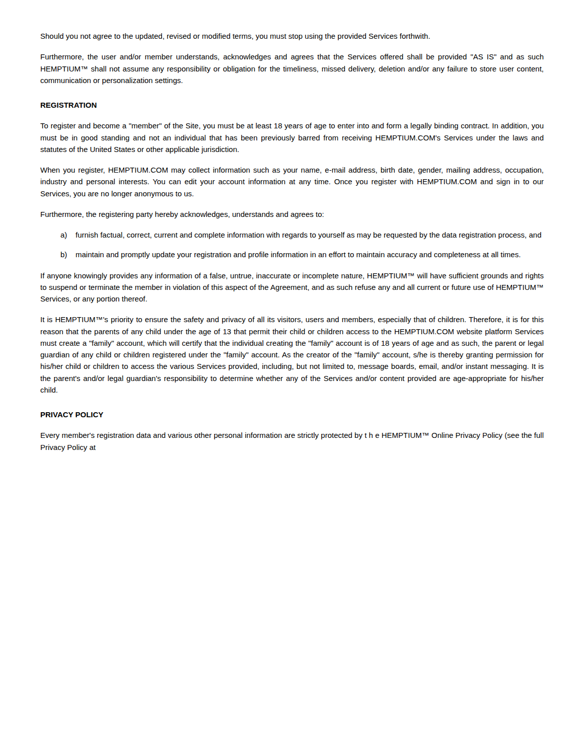Should you not agree to the updated, revised or modified terms, you must stop using the provided Services forthwith.
Furthermore, the user and/or member understands, acknowledges and agrees that the Services offered shall be provided "AS IS" and as such HEMPTIUM™ shall not assume any responsibility or obligation for the timeliness, missed delivery, deletion and/or any failure to store user content, communication or personalization settings.
REGISTRATION
To register and become a "member" of the Site, you must be at least 18 years of age to enter into and form a legally binding contract. In addition, you must be in good standing and not an individual that has been previously barred from receiving HEMPTIUM.COM's Services under the laws and statutes of the United States or other applicable jurisdiction.
When you register, HEMPTIUM.COM may collect information such as your name, e-mail address, birth date, gender, mailing address, occupation, industry and personal interests. You can edit your account information at any time. Once you register with HEMPTIUM.COM and sign in to our Services, you are no longer anonymous to us.
Furthermore, the registering party hereby acknowledges, understands and agrees to:
furnish factual, correct, current and complete information with regards to yourself as may be requested by the data registration process, and
maintain and promptly update your registration and profile information in an effort to maintain accuracy and completeness at all times.
If anyone knowingly provides any information of a false, untrue, inaccurate or incomplete nature, HEMPTIUM™ will have sufficient grounds and rights to suspend or terminate the member in violation of this aspect of the Agreement, and as such refuse any and all current or future use of HEMPTIUM™ Services, or any portion thereof.
It is HEMPTIUM™'s priority to ensure the safety and privacy of all its visitors, users and members, especially that of children. Therefore, it is for this reason that the parents of any child under the age of 13 that permit their child or children access to the HEMPTIUM.COM website platform Services must create a "family" account, which will certify that the individual creating the "family" account is of 18 years of age and as such, the parent or legal guardian of any child or children registered under the "family" account. As the creator of the "family" account, s/he is thereby granting permission for his/her child or children to access the various Services provided, including, but not limited to, message boards, email, and/or instant messaging. It is the parent's and/or legal guardian's responsibility to determine whether any of the Services and/or content provided are age-appropriate for his/her child.
PRIVACY POLICY
Every member's registration data and various other personal information are strictly protected by t h e HEMPTIUM™ Online Privacy Policy (see the full Privacy Policy at